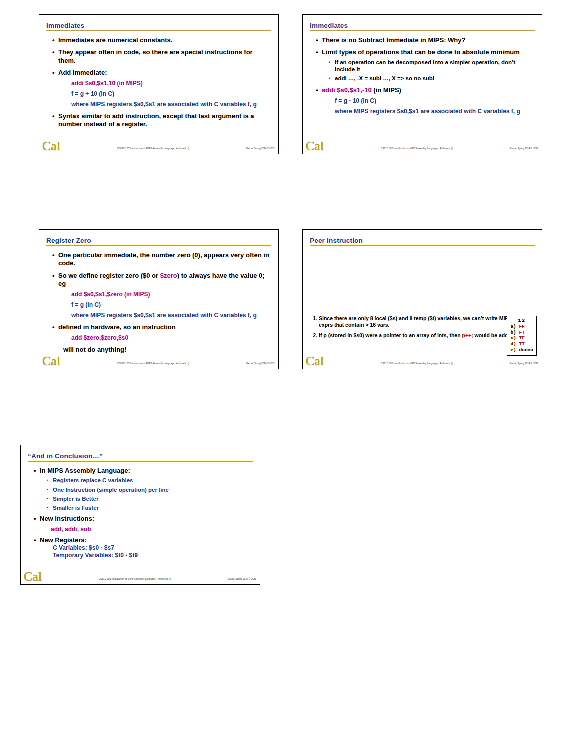Immediates
Immediates are numerical constants.
They appear often in code, so there are special instructions for them.
Add Immediate:
addi $s0,$s1,10 (in MIPS)
f = g + 10 (in C)
where MIPS registers $s0,$s1 are associated with C variables f, g
Syntax similar to add instruction, except that last argument is a number instead of a register.
Cal
CS61C L05 Introduction to MIPS Assembly Language : Arithmetic ()
Garcia, Spring 2014 © UCB
Immediates
There is no Subtract Immediate in MIPS: Why?
Limit types of operations that can be done to absolute minimum
if an operation can be decomposed into a simpler operation, don’t include it
addi …, -X = subi …, X => so no subi
addi $s0,$s1,-10 (in MIPS)
f = g - 10 (in C)
where MIPS registers $s0,$s1 are associated with C variables f, g
Cal
CS61C L05 Introduction to MIPS Assembly Language : Arithmetic ()
Garcia, Spring 2014 © UCB
Register Zero
One particular immediate, the number zero (0), appears very often in code.
So we define register zero ($0 or $zero) to always have the value 0; eg
add $s0,$s1,$zero (in MIPS)
f = g (in C)
where MIPS registers $s0,$s1 are associated with C variables f, g
defined in hardware, so an instruction
add $zero,$zero,$s0
will not do anything!
Cal
CS61C L05 Introduction to MIPS Assembly Language : Arithmetic ()
Garcia, Spring 2014 © UCB
Peer Instruction
Since there are only 8 local ($s) and 8 temp ($t) variables, we can’t write MIPS for C exprs that contain > 16 vars.
If p (stored in $s0) were a pointer to an array of ints, then p++; would be addi $s0 $s0 1
12
a) FF
b) FT
c) TF
d) TT
e) dunno
Cal
CS61C L05 Introduction to MIPS Assembly Language : Arithmetic ()
Garcia, Spring 2014 © UCB
“And in Conclusion…”
In MIPS Assembly Language:
Registers replace C variables
One Instruction (simple operation) per line
Simpler is Better
Smaller is Faster
New Instructions:
add, addi, sub
New Registers:
C Variables: $s0 - $s7
Temporary Variables: $t0 - $t9
Cal
CS61C L05 Introduction to MIPS Assembly Language : Arithmetic ()
Garcia, Spring 2014 © UCB